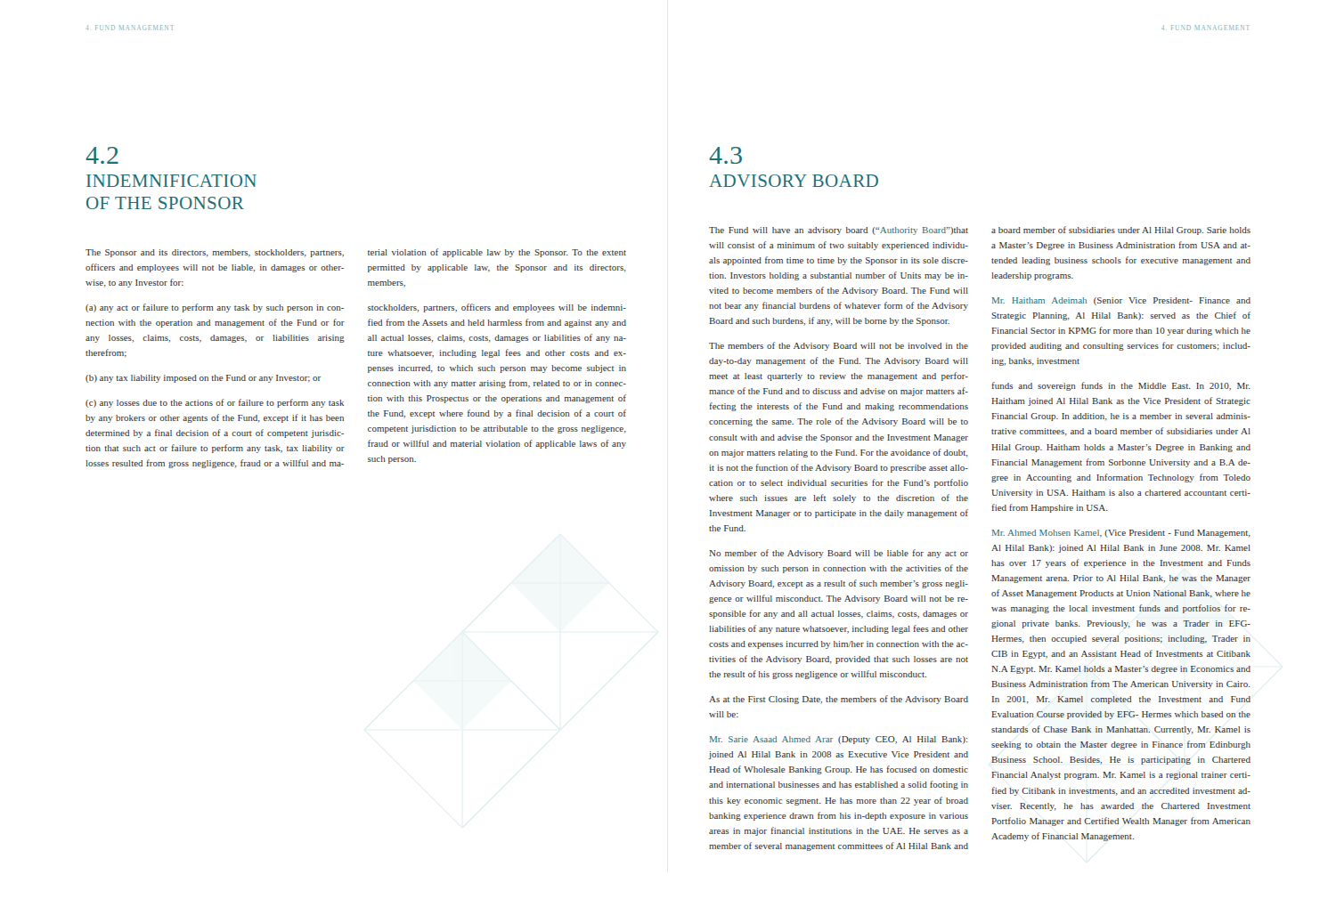4. FUND MANAGEMENT
4.2
INDEMNIFICATION
OF THE SPONSOR
The Sponsor and its directors, members, stockholders, partners, officers and employees will not be liable, in damages or otherwise, to any Investor for:
(a) any act or failure to perform any task by such person in connection with the operation and management of the Fund or for any losses, claims, costs, damages, or liabilities arising therefrom;
(b) any tax liability imposed on the Fund or any Investor; or
(c) any losses due to the actions of or failure to perform any task by any brokers or other agents of the Fund, except if it has been determined by a final decision of a court of competent jurisdiction that such act or failure to perform any task, tax liability or losses resulted from gross negligence, fraud or a willful and material violation of applicable law by the Sponsor. To the extent permitted by applicable law, the Sponsor and its directors, members,
stockholders, partners, officers and employees will be indemnified from the Assets and held harmless from and against any and all actual losses, claims, costs, damages or liabilities of any nature whatsoever, including legal fees and other costs and expenses incurred, to which such person may become subject in connection with any matter arising from, related to or in connection with this Prospectus or the operations and management of the Fund, except where found by a final decision of a court of competent jurisdiction to be attributable to the gross negligence, fraud or willful and material violation of applicable laws of any such person.
4. FUND MANAGEMENT
4.3
ADVISORY BOARD
The Fund will have an advisory board (“Authority Board”)that will consist of a minimum of two suitably experienced individuals appointed from time to time by the Sponsor in its sole discretion. Investors holding a substantial number of Units may be invited to become members of the Advisory Board. The Fund will not bear any financial burdens of whatever form of the Advisory Board and such burdens, if any, will be borne by the Sponsor.
The members of the Advisory Board will not be involved in the day-to-day management of the Fund. The Advisory Board will meet at least quarterly to review the management and performance of the Fund and to discuss and advise on major matters affecting the interests of the Fund and making recommendations concerning the same. The role of the Advisory Board will be to consult with and advise the Sponsor and the Investment Manager on major matters relating to the Fund. For the avoidance of doubt, it is not the function of the Advisory Board to prescribe asset allocation or to select individual securities for the Fund’s portfolio where such issues are left solely to the discretion of the Investment Manager or to participate in the daily management of the Fund.
No member of the Advisory Board will be liable for any act or omission by such person in connection with the activities of the Advisory Board, except as a result of such member’s gross negligence or willful misconduct. The Advisory Board will not be responsible for any and all actual losses, claims, costs, damages or liabilities of any nature whatsoever, including legal fees and other costs and expenses incurred by him/her in connection with the activities of the Advisory Board, provided that such losses are not the result of his gross negligence or willful misconduct.
As at the First Closing Date, the members of the Advisory Board will be:
Mr. Sarie Asaad Ahmed Arar (Deputy CEO, Al Hilal Bank): joined Al Hilal Bank in 2008 as Executive Vice President and Head of Wholesale Banking Group. He has focused on domestic and international businesses and has established a solid footing in this key economic segment. He has more than 22 year of broad banking experience drawn from his in-depth exposure in various areas in major financial institutions in the UAE. He serves as a member of several management committees of Al Hilal Bank and a board member of subsidiaries under Al Hilal Group. Sarie holds a Master’s Degree in Business Administration from USA and attended leading business schools for executive management and leadership programs.
Mr. Haitham Adeimah (Senior Vice President- Finance and Strategic Planning, Al Hilal Bank): served as the Chief of Financial Sector in KPMG for more than 10 year during which he provided auditing and consulting services for customers; including, banks, investment
funds and sovereign funds in the Middle East. In 2010, Mr. Haitham joined Al Hilal Bank as the Vice President of Strategic Financial Group. In addition, he is a member in several administrative committees, and a board member of subsidiaries under Al Hilal Group. Haitham holds a Master’s Degree in Banking and Financial Management from Sorbonne University and a B.A degree in Accounting and Information Technology from Toledo University in USA. Haitham is also a chartered accountant certified from Hampshire in USA.
Mr. Ahmed Mohsen Kamel, (Vice President - Fund Management, Al Hilal Bank): joined Al Hilal Bank in June 2008. Mr. Kamel has over 17 years of experience in the Investment and Funds Management arena. Prior to Al Hilal Bank, he was the Manager of Asset Management Products at Union National Bank, where he was managing the local investment funds and portfolios for regional private banks. Previously, he was a Trader in EFG- Hermes, then occupied several positions; including, Trader in CIB in Egypt, and an Assistant Head of Investments at Citibank N.A Egypt. Mr. Kamel holds a Master’s degree in Economics and Business Administration from The American University in Cairo. In 2001, Mr. Kamel completed the Investment and Fund Evaluation Course provided by EFG- Hermes which based on the standards of Chase Bank in Manhattan. Currently, Mr. Kamel is seeking to obtain the Master degree in Finance from Edinburgh Business School. Besides, He is participating in Chartered Financial Analyst program. Mr. Kamel is a regional trainer certified by Citibank in investments, and an accredited investment adviser. Recently, he has awarded the Chartered Investment Portfolio Manager and Certified Wealth Manager from American Academy of Financial Management.